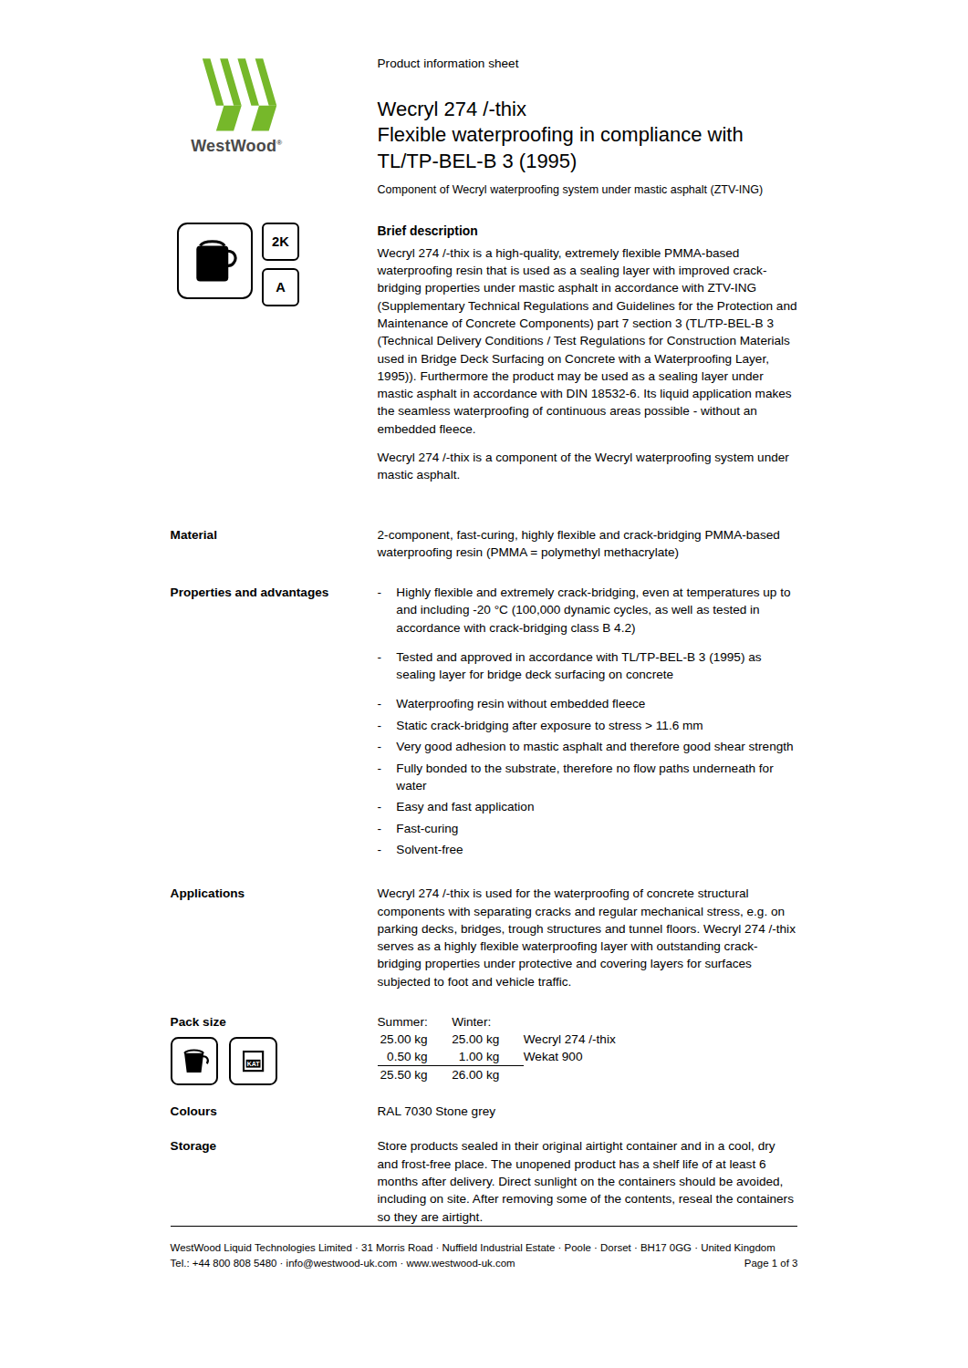WestWood®
Product information sheet
Wecryl 274 /-thix
Flexible waterproofing in compliance with
TL/TP-BEL-B 3 (1995)
Component of Wecryl waterproofing system under mastic asphalt (ZTV-ING)
2K
A
Brief description
Wecryl 274 /-thix is a high-quality, extremely flexible PMMA-based waterproofing resin that is used as a sealing layer with improved crack-bridging properties under mastic asphalt in accordance with ZTV-ING (Supplementary Technical Regulations and Guidelines for the Protection and Maintenance of Concrete Components) part 7 section 3 (TL/TP-BEL-B 3 (Technical Delivery Conditions / Test Regulations for Construction Materials used in Bridge Deck Surfacing on Concrete with a Waterproofing Layer, 1995)). Furthermore the product may be used as a sealing layer under mastic asphalt in accordance with DIN 18532-6. Its liquid application makes the seamless waterproofing of continuous areas possible - without an embedded fleece.
Wecryl 274 /-thix is a component of the Wecryl waterproofing system under mastic asphalt.
Material
2-component, fast-curing, highly flexible and crack-bridging PMMA-based waterproofing resin (PMMA = polymethyl methacrylate)
Properties and advantages
Highly flexible and extremely crack-bridging, even at temperatures up to and including -20 °C (100,000 dynamic cycles, as well as tested in accordance with crack-bridging class B 4.2)
Tested and approved in accordance with TL/TP-BEL-B 3 (1995) as sealing layer for bridge deck surfacing on concrete
Waterproofing resin without embedded fleece
Static crack-bridging after exposure to stress > 11.6 mm
Very good adhesion to mastic asphalt and therefore good shear strength
Fully bonded to the substrate, therefore no flow paths underneath for water
Easy and fast application
Fast-curing
Solvent-free
Applications
Wecryl 274 /-thix is used for the waterproofing of concrete structural components with separating cracks and regular mechanical stress, e.g. on parking decks, bridges, trough structures and tunnel floors. Wecryl 274 /-thix serves as a highly flexible waterproofing layer with outstanding crack-bridging properties under protective and covering layers for surfaces subjected to foot and vehicle traffic.
Pack size
KAT
| Summer: | Winter: | |
| 25.00 kg | 25.00 kg | Wecryl 274 /-thix |
| 0.50 kg | 1.00 kg | Wekat 900 |
| 25.50 kg | 26.00 kg | |
Colours
RAL 7030 Stone grey
Storage
Store products sealed in their original airtight container and in a cool, dry and frost-free place. The unopened product has a shelf life of at least 6 months after delivery. Direct sunlight on the containers should be avoided, including on site. After removing some of the contents, reseal the containers so they are airtight.
WestWood Liquid Technologies Limited · 31 Morris Road · Nuffield Industrial Estate · Poole · Dorset · BH17 0GG · United Kingdom
Tel.: +44 800 808 5480 · info@westwood-uk.com · www.westwood-uk.com Page 1 of 3